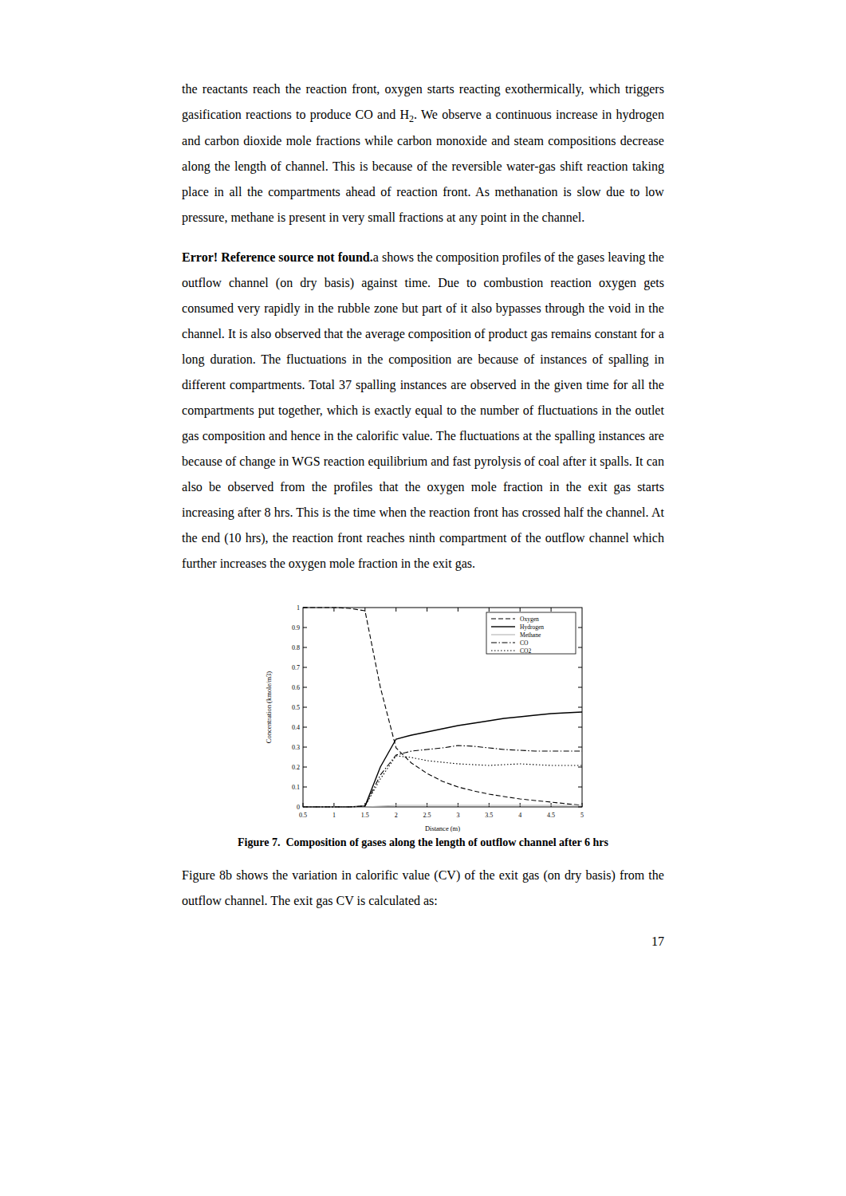the reactants reach the reaction front, oxygen starts reacting exothermically, which triggers gasification reactions to produce CO and H2. We observe a continuous increase in hydrogen and carbon dioxide mole fractions while carbon monoxide and steam compositions decrease along the length of channel. This is because of the reversible water-gas shift reaction taking place in all the compartments ahead of reaction front. As methanation is slow due to low pressure, methane is present in very small fractions at any point in the channel.
Error! Reference source not found. a shows the composition profiles of the gases leaving the outflow channel (on dry basis) against time. Due to combustion reaction oxygen gets consumed very rapidly in the rubble zone but part of it also bypasses through the void in the channel. It is also observed that the average composition of product gas remains constant for a long duration. The fluctuations in the composition are because of instances of spalling in different compartments. Total 37 spalling instances are observed in the given time for all the compartments put together, which is exactly equal to the number of fluctuations in the outlet gas composition and hence in the calorific value. The fluctuations at the spalling instances are because of change in WGS reaction equilibrium and fast pyrolysis of coal after it spalls. It can also be observed from the profiles that the oxygen mole fraction in the exit gas starts increasing after 8 hrs. This is the time when the reaction front has crossed half the channel. At the end (10 hrs), the reaction front reaches ninth compartment of the outflow channel which further increases the oxygen mole fraction in the exit gas.
0 0.1 0.2 0.3 0.4 0.5 0.6 0.7 0.8 0.9 1 0.5 1 1.5 2 2.5 3 3.5 4 4.5 5 Distance (m) Concentration (kmole/m3) Oxygen Hydrogen Methane CO CO2
Figure 7. Composition of gases along the length of outflow channel after 6 hrs
Figure 8b shows the variation in calorific value (CV) of the exit gas (on dry basis) from the outflow channel. The exit gas CV is calculated as:
17